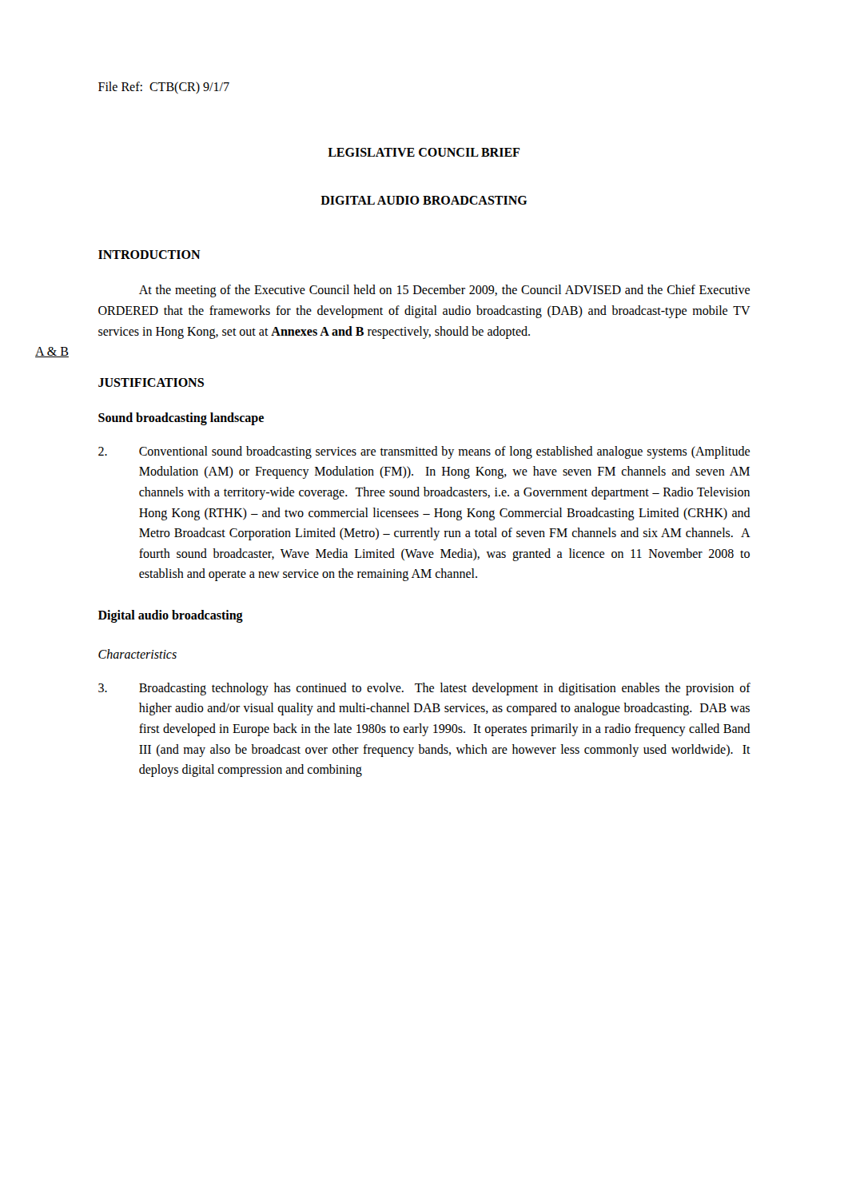File Ref: CTB(CR) 9/1/7
Legislative Council Brief
Digital Audio Broadcasting
Introduction
A & B At the meeting of the Executive Council held on 15 December 2009, the Council ADVISED and the Chief Executive ORDERED that the frameworks for the development of digital audio broadcasting (DAB) and broadcast-type mobile TV services in Hong Kong, set out at Annexes A and B respectively, should be adopted.
Justifications
Sound broadcasting landscape
2. Conventional sound broadcasting services are transmitted by means of long established analogue systems (Amplitude Modulation (AM) or Frequency Modulation (FM)). In Hong Kong, we have seven FM channels and seven AM channels with a territory-wide coverage. Three sound broadcasters, i.e. a Government department – Radio Television Hong Kong (RTHK) – and two commercial licensees – Hong Kong Commercial Broadcasting Limited (CRHK) and Metro Broadcast Corporation Limited (Metro) – currently run a total of seven FM channels and six AM channels. A fourth sound broadcaster, Wave Media Limited (Wave Media), was granted a licence on 11 November 2008 to establish and operate a new service on the remaining AM channel.
Digital audio broadcasting
Characteristics
3. Broadcasting technology has continued to evolve. The latest development in digitisation enables the provision of higher audio and/or visual quality and multi-channel DAB services, as compared to analogue broadcasting. DAB was first developed in Europe back in the late 1980s to early 1990s. It operates primarily in a radio frequency called Band III (and may also be broadcast over other frequency bands, which are however less commonly used worldwide). It deploys digital compression and combining